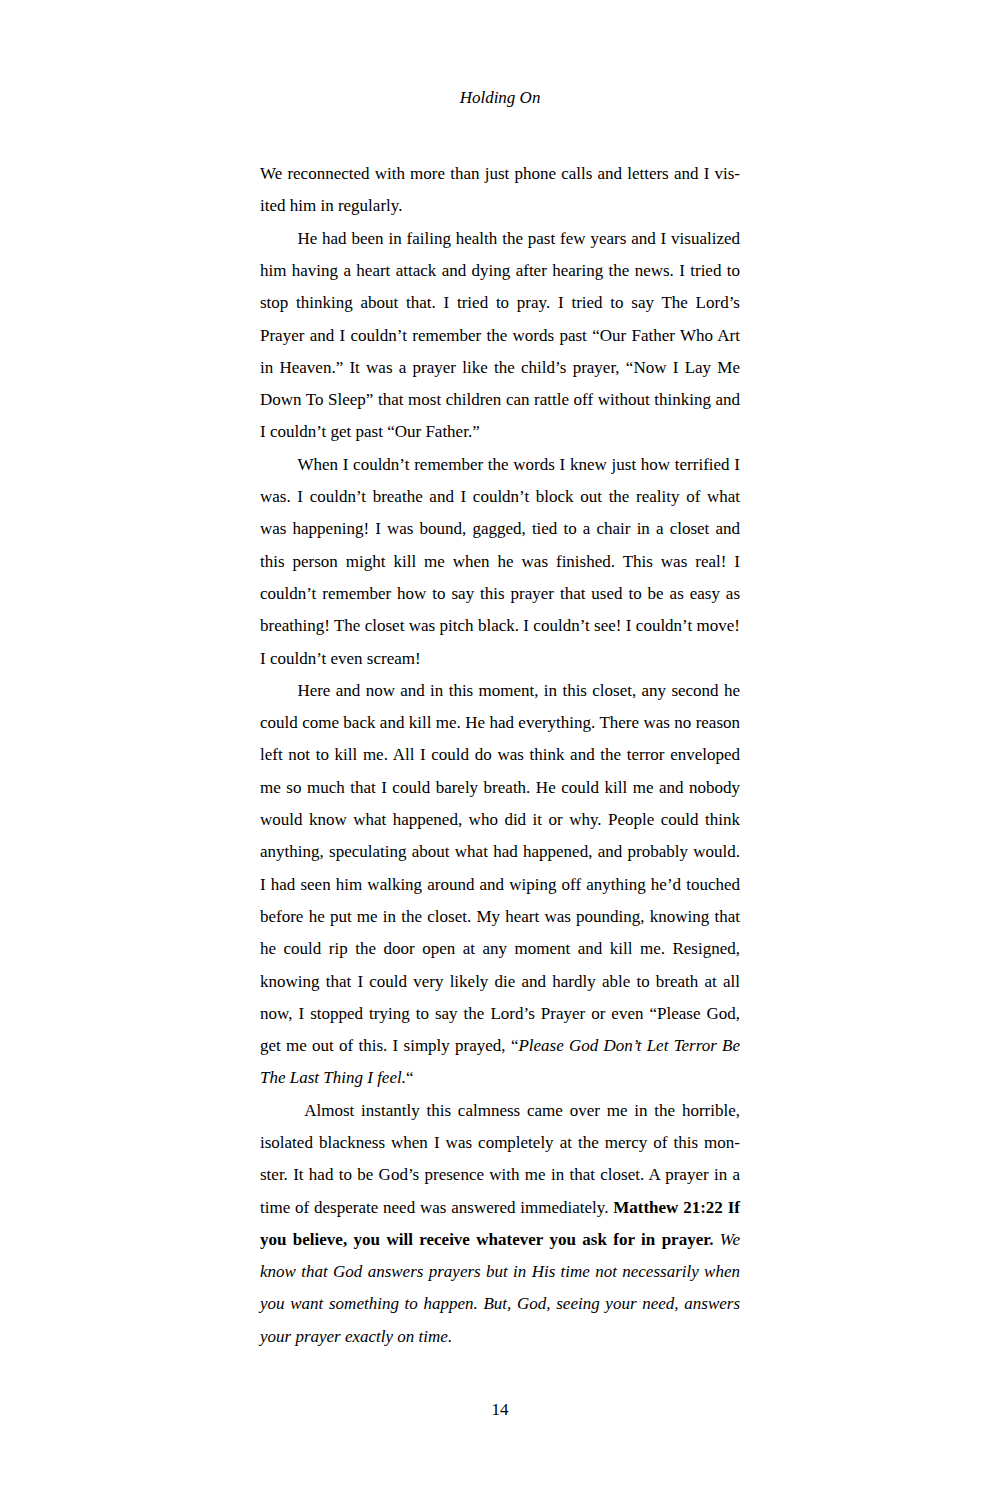Holding On
We reconnected with more than just phone calls and letters and I visited him in regularly.
He had been in failing health the past few years and I visualized him having a heart attack and dying after hearing the news. I tried to stop thinking about that. I tried to pray. I tried to say The Lord’s Prayer and I couldn’t remember the words past “Our Father Who Art in Heaven.” It was a prayer like the child’s prayer, “Now I Lay Me Down To Sleep” that most children can rattle off without thinking and I couldn’t get past “Our Father.”
When I couldn’t remember the words I knew just how terrified I was. I couldn’t breathe and I couldn’t block out the reality of what was happening! I was bound, gagged, tied to a chair in a closet and this person might kill me when he was finished. This was real! I couldn’t remember how to say this prayer that used to be as easy as breathing! The closet was pitch black. I couldn’t see! I couldn’t move! I couldn’t even scream!
Here and now and in this moment, in this closet, any second he could come back and kill me. He had everything. There was no reason left not to kill me. All I could do was think and the terror enveloped me so much that I could barely breath. He could kill me and nobody would know what happened, who did it or why. People could think anything, speculating about what had happened, and probably would. I had seen him walking around and wiping off anything he’d touched before he put me in the closet. My heart was pounding, knowing that he could rip the door open at any moment and kill me. Resigned, knowing that I could very likely die and hardly able to breath at all now, I stopped trying to say the Lord’s Prayer or even “Please God, get me out of this. I simply prayed, “Please God Don’t Let Terror Be The Last Thing I feel.“
Almost instantly this calmness came over me in the horrible, isolated blackness when I was completely at the mercy of this monster. It had to be God’s presence with me in that closet. A prayer in a time of desperate need was answered immediately. Matthew 21:22 If you believe, you will receive whatever you ask for in prayer. We know that God answers prayers but in His time not necessarily when you want something to happen. But, God, seeing your need, answers your prayer exactly on time.
14